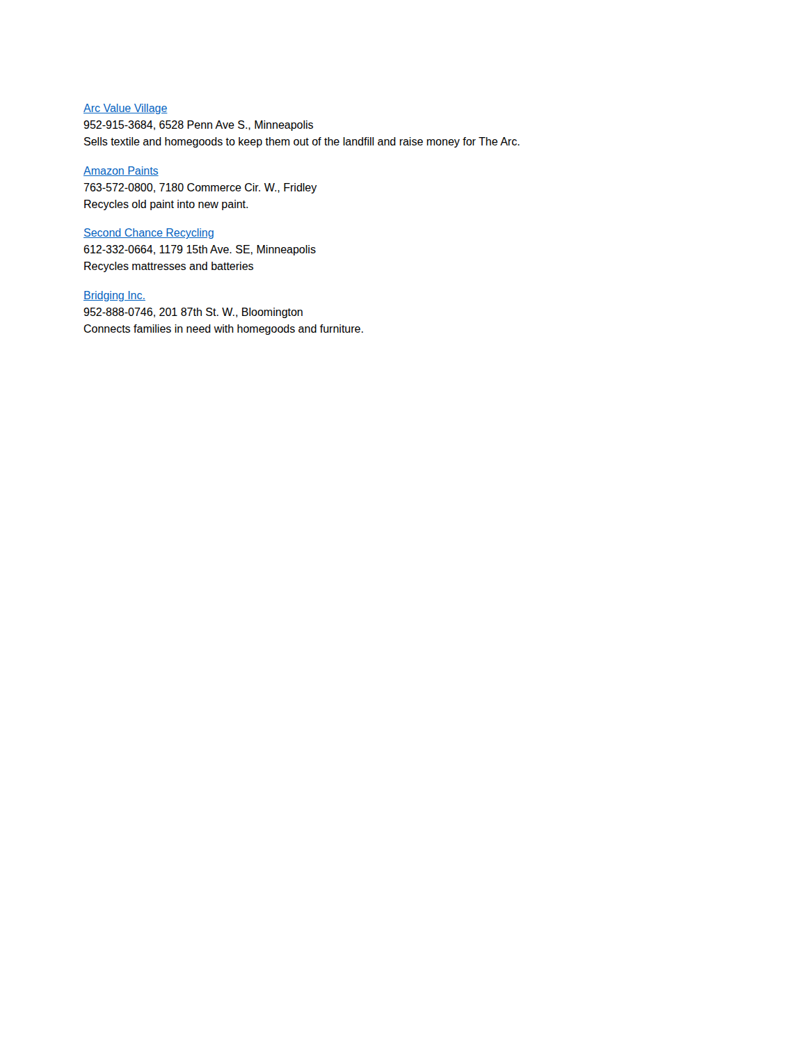Arc Value Village
952-915-3684, 6528 Penn Ave S., Minneapolis
Sells textile and homegoods to keep them out of the landfill and raise money for The Arc.
Amazon Paints
763-572-0800, 7180 Commerce Cir. W., Fridley
Recycles old paint into new paint.
Second Chance Recycling
612-332-0664, 1179 15th Ave. SE, Minneapolis
Recycles mattresses and batteries
Bridging Inc.
952-888-0746, 201 87th St. W., Bloomington
Connects families in need with homegoods and furniture.